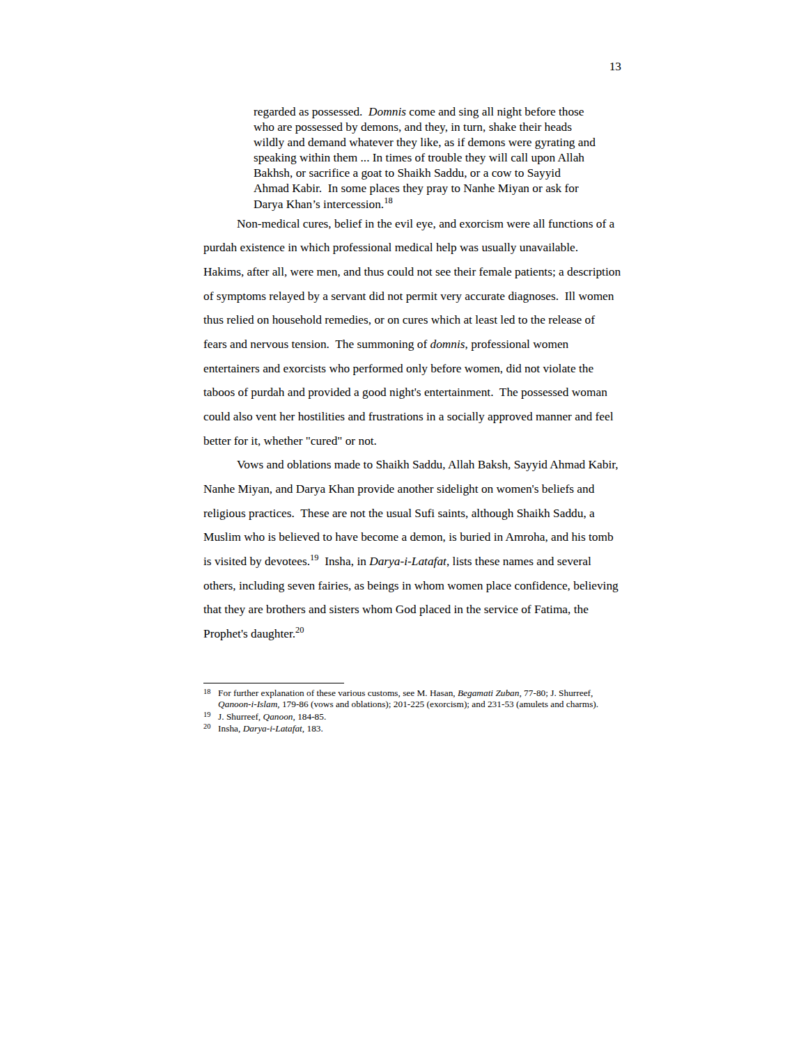13
regarded as possessed. Domnis come and sing all night before those who are possessed by demons, and they, in turn, shake their heads wildly and demand whatever they like, as if demons were gyrating and speaking within them ... In times of trouble they will call upon Allah Bakhsh, or sacrifice a goat to Shaikh Saddu, or a cow to Sayyid Ahmad Kabir. In some places they pray to Nanhe Miyan or ask for Darya Khan’s intercession.18
Non-medical cures, belief in the evil eye, and exorcism were all functions of a purdah existence in which professional medical help was usually unavailable. Hakims, after all, were men, and thus could not see their female patients; a description of symptoms relayed by a servant did not permit very accurate diagnoses. Ill women thus relied on household remedies, or on cures which at least led to the release of fears and nervous tension. The summoning of domnis, professional women entertainers and exorcists who performed only before women, did not violate the taboos of purdah and provided a good night's entertainment. The possessed woman could also vent her hostilities and frustrations in a socially approved manner and feel better for it, whether "cured" or not.
Vows and oblations made to Shaikh Saddu, Allah Baksh, Sayyid Ahmad Kabir, Nanhe Miyan, and Darya Khan provide another sidelight on women's beliefs and religious practices. These are not the usual Sufi saints, although Shaikh Saddu, a Muslim who is believed to have become a demon, is buried in Amroha, and his tomb is visited by devotees.19 Insha, in Darya-i-Latafat, lists these names and several others, including seven fairies, as beings in whom women place confidence, believing that they are brothers and sisters whom God placed in the service of Fatima, the Prophet's daughter.20
18 For further explanation of these various customs, see M. Hasan, Begamati Zuban, 77-80; J. Shurreef, Qanoon-i-Islam, 179-86 (vows and oblations); 201-225 (exorcism); and 231-53 (amulets and charms).
19 J. Shurreef, Qanoon, 184-85.
20 Insha, Darya-i-Latafat, 183.